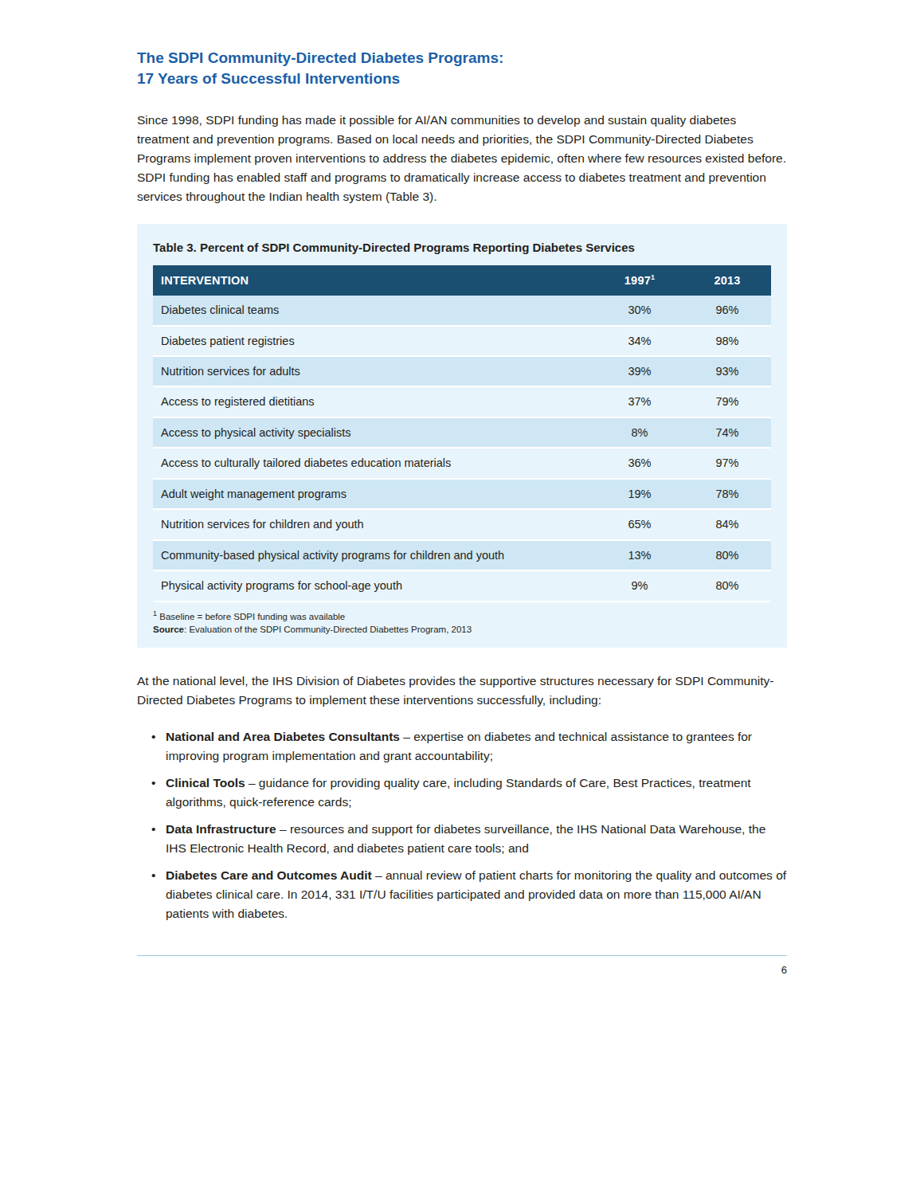The SDPI Community-Directed Diabetes Programs:
17 Years of Successful Interventions
Since 1998, SDPI funding has made it possible for AI/AN communities to develop and sustain quality diabetes treatment and prevention programs. Based on local needs and priorities, the SDPI Community-Directed Diabetes Programs implement proven interventions to address the diabetes epidemic, often where few resources existed before. SDPI funding has enabled staff and programs to dramatically increase access to diabetes treatment and prevention services throughout the Indian health system (Table 3).
Table 3. Percent of SDPI Community-Directed Programs Reporting Diabetes Services
| INTERVENTION | 1997 1 | 2013 |
| --- | --- | --- |
| Diabetes clinical teams | 30% | 96% |
| Diabetes patient registries | 34% | 98% |
| Nutrition services for adults | 39% | 93% |
| Access to registered dietitians | 37% | 79% |
| Access to physical activity specialists | 8% | 74% |
| Access to culturally tailored diabetes education materials | 36% | 97% |
| Adult weight management programs | 19% | 78% |
| Nutrition services for children and youth | 65% | 84% |
| Community-based physical activity programs for children and youth | 13% | 80% |
| Physical activity programs for school-age youth | 9% | 80% |
1 Baseline = before SDPI funding was available
Source: Evaluation of the SDPI Community-Directed Diabettes Program, 2013
At the national level, the IHS Division of Diabetes provides the supportive structures necessary for SDPI Community-Directed Diabetes Programs to implement these interventions successfully, including:
National and Area Diabetes Consultants – expertise on diabetes and technical assistance to grantees for improving program implementation and grant accountability;
Clinical Tools – guidance for providing quality care, including Standards of Care, Best Practices, treatment algorithms, quick-reference cards;
Data Infrastructure – resources and support for diabetes surveillance, the IHS National Data Warehouse, the IHS Electronic Health Record, and diabetes patient care tools; and
Diabetes Care and Outcomes Audit – annual review of patient charts for monitoring the quality and outcomes of diabetes clinical care. In 2014, 331 I/T/U facilities participated and provided data on more than 115,000 AI/AN patients with diabetes.
6